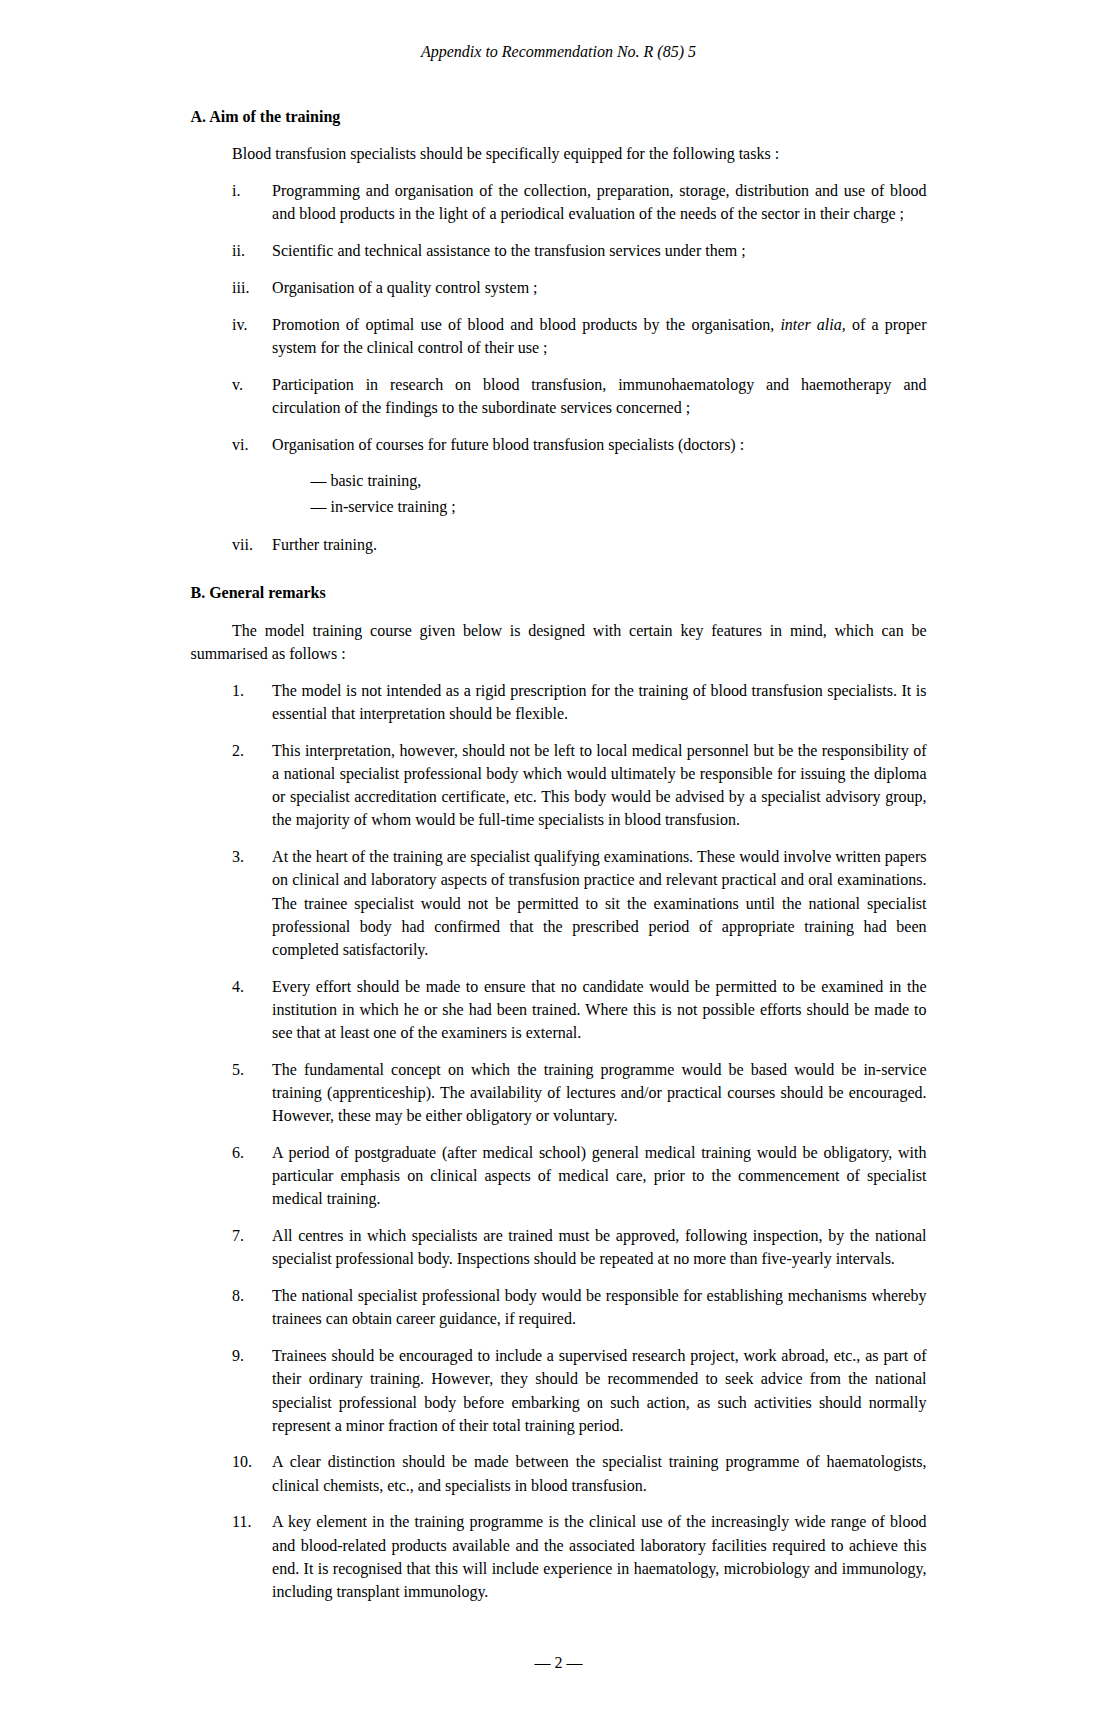Appendix to Recommendation No. R (85) 5
A. Aim of the training
Blood transfusion specialists should be specifically equipped for the following tasks :
i. Programming and organisation of the collection, preparation, storage, distribution and use of blood and blood products in the light of a periodical evaluation of the needs of the sector in their charge ;
ii. Scientific and technical assistance to the transfusion services under them ;
iii. Organisation of a quality control system ;
iv. Promotion of optimal use of blood and blood products by the organisation, inter alia, of a proper system for the clinical control of their use ;
v. Participation in research on blood transfusion, immunohaematology and haemotherapy and circulation of the findings to the subordinate services concerned ;
vi. Organisation of courses for future blood transfusion specialists (doctors) :
— basic training,
— in-service training ;
vii. Further training.
B. General remarks
The model training course given below is designed with certain key features in mind, which can be summarised as follows :
1. The model is not intended as a rigid prescription for the training of blood transfusion specialists. It is essential that interpretation should be flexible.
2. This interpretation, however, should not be left to local medical personnel but be the responsibility of a national specialist professional body which would ultimately be responsible for issuing the diploma or specialist accreditation certificate, etc. This body would be advised by a specialist advisory group, the majority of whom would be full-time specialists in blood transfusion.
3. At the heart of the training are specialist qualifying examinations. These would involve written papers on clinical and laboratory aspects of transfusion practice and relevant practical and oral examinations. The trainee specialist would not be permitted to sit the examinations until the national specialist professional body had confirmed that the prescribed period of appropriate training had been completed satisfactorily.
4. Every effort should be made to ensure that no candidate would be permitted to be examined in the institution in which he or she had been trained. Where this is not possible efforts should be made to see that at least one of the examiners is external.
5. The fundamental concept on which the training programme would be based would be in-service training (apprenticeship). The availability of lectures and/or practical courses should be encouraged. However, these may be either obligatory or voluntary.
6. A period of postgraduate (after medical school) general medical training would be obligatory, with particular emphasis on clinical aspects of medical care, prior to the commencement of specialist medical training.
7. All centres in which specialists are trained must be approved, following inspection, by the national specialist professional body. Inspections should be repeated at no more than five-yearly intervals.
8. The national specialist professional body would be responsible for establishing mechanisms whereby trainees can obtain career guidance, if required.
9. Trainees should be encouraged to include a supervised research project, work abroad, etc., as part of their ordinary training. However, they should be recommended to seek advice from the national specialist professional body before embarking on such action, as such activities should normally represent a minor fraction of their total training period.
10. A clear distinction should be made between the specialist training programme of haematologists, clinical chemists, etc., and specialists in blood transfusion.
11. A key element in the training programme is the clinical use of the increasingly wide range of blood and blood-related products available and the associated laboratory facilities required to achieve this end. It is recognised that this will include experience in haematology, microbiology and immunology, including transplant immunology.
— 2 —